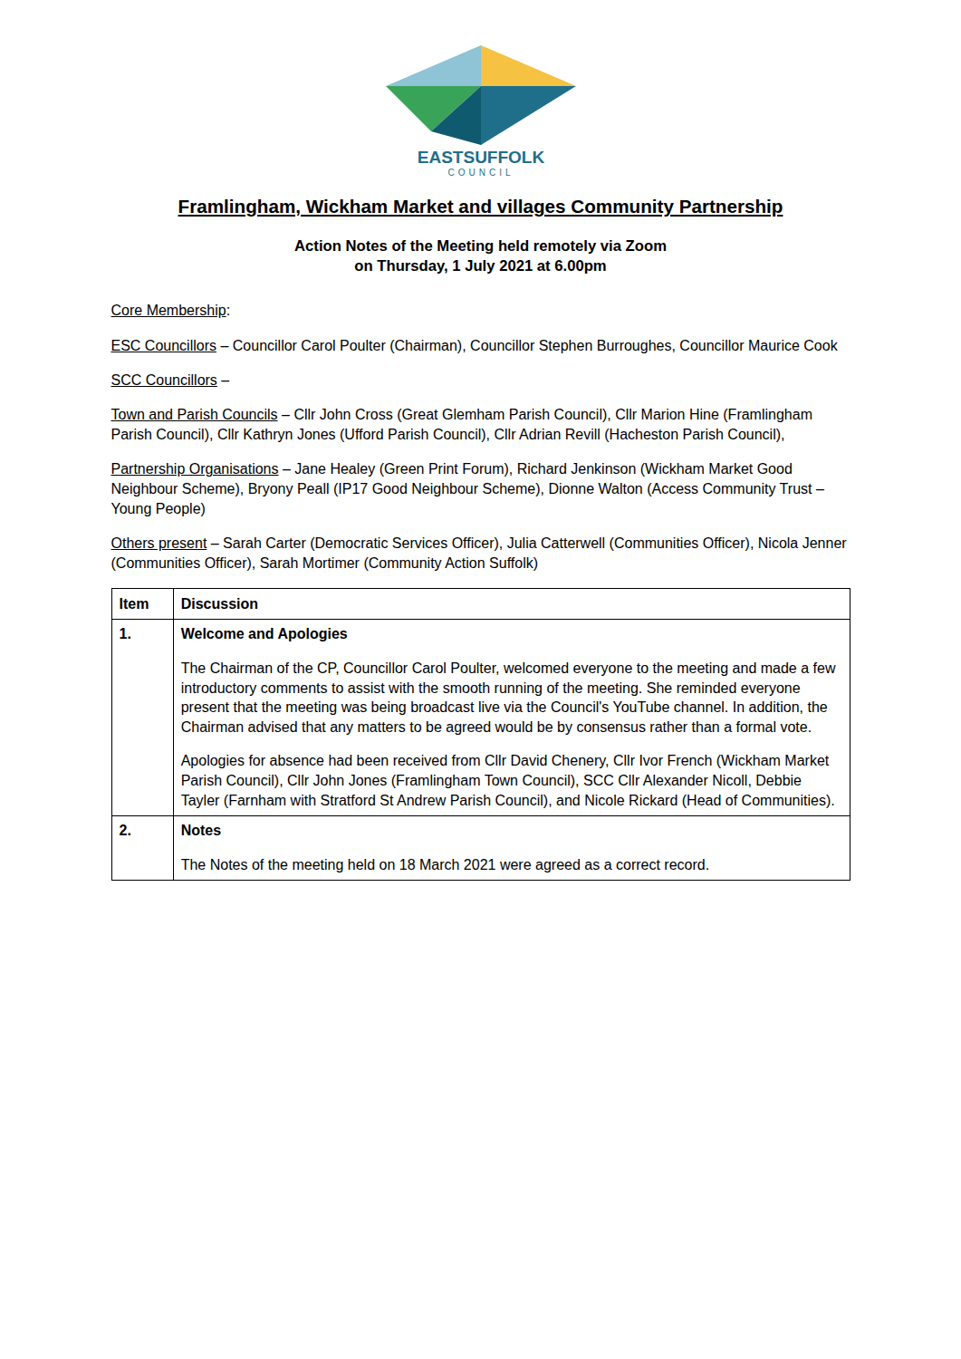EASTSUFFOLK COUNCIL
Framlingham, Wickham Market and villages Community Partnership
Action Notes of the Meeting held remotely via Zoom
on Thursday, 1 July 2021 at 6.00pm
Core Membership:
ESC Councillors – Councillor Carol Poulter (Chairman), Councillor Stephen Burroughes, Councillor Maurice Cook
SCC Councillors –
Town and Parish Councils – Cllr John Cross (Great Glemham Parish Council), Cllr Marion Hine (Framlingham Parish Council), Cllr Kathryn Jones (Ufford Parish Council), Cllr Adrian Revill (Hacheston Parish Council),
Partnership Organisations – Jane Healey (Green Print Forum), Richard Jenkinson (Wickham Market Good Neighbour Scheme), Bryony Peall (IP17 Good Neighbour Scheme), Dionne Walton (Access Community Trust – Young People)
Others present – Sarah Carter (Democratic Services Officer), Julia Catterwell (Communities Officer), Nicola Jenner (Communities Officer), Sarah Mortimer (Community Action Suffolk)
| Item | Discussion |
| --- | --- |
| 1. | Welcome and Apologies The Chairman of the CP, Councillor Carol Poulter, welcomed everyone to the meeting and made a few introductory comments to assist with the smooth running of the meeting. She reminded everyone present that the meeting was being broadcast live via the Council's YouTube channel. In addition, the Chairman advised that any matters to be agreed would be by consensus rather than a formal vote. Apologies for absence had been received from Cllr David Chenery, Cllr Ivor French (Wickham Market Parish Council), Cllr John Jones (Framlingham Town Council), SCC Cllr Alexander Nicoll, Debbie Tayler (Farnham with Stratford St Andrew Parish Council), and Nicole Rickard (Head of Communities). |
| 2. | Notes The Notes of the meeting held on 18 March 2021 were agreed as a correct record. |